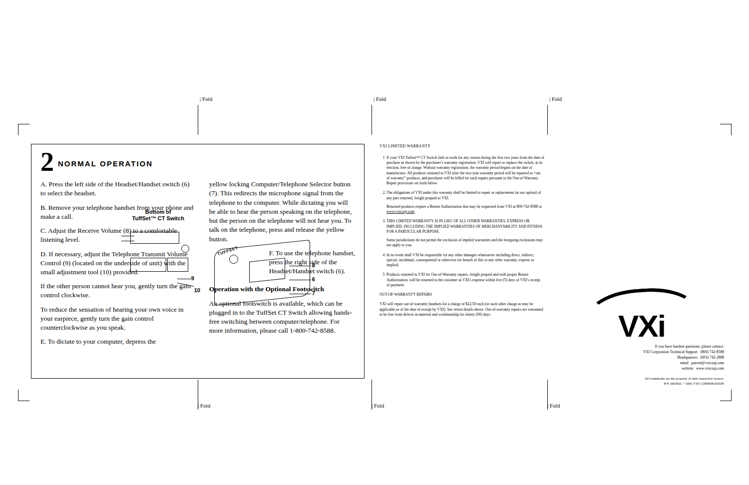| Fold
| Fold
| Fold
| Fold
| Fold
| Fold
2
Normal Operation
A. Press the left side of the Headset/Handset switch (6) to select the headset.
B. Remove your telephone handset from your phone and make a call.
C. Adjust the Receive Volume (8) to a comfortable listening level.
D. If necessary, adjust the Telephone Transmit Volume Control (9) (located on the underside of unit) with the small adjustment tool (10) provided:
If the other person cannot hear you, gently turn the gain control clockwise.
To reduce the sensation of hearing your own voice in your earpiece, gently turn the gain control counterclockwise as you speak.
E. To dictate to your computer, depress the
Bottom of
TuffSet™ CT Switch
9
10
yellow locking Computer/Telephone Selector button (7). This redirects the microphone signal from the telephone to the computer. While dictating you will be able to hear the person speaking on the telephone, but the person on the telephone will not hear you. To talk on the telephone, press and release the yellow button.
F. To use the telephone handset, press the right side of the Headset/Handset switch (6).
Operation with the Optional Footswitch
An optional footswitch is available, which can be plugged in to the TuffSet CT Switch allowing hands-free switching between computer/telephone. For more information, please call 1-800-742-8588.
TUFFSET
8
6
7
VXI LIMITED WARRANTY
If your VXI Tuffset™ CT Switch fails to work for any reason during the first two years from the date of purchase as shown by the purchaser's warranty registration, VXI will repair or replace the switch, at its election, free of charge. Without warranty registration, the warranty period begins on the date of manufacture. All products returned to VXI after the two-year warranty period will be repaired as “out of warranty” products, and purchaser will be billed for such repairs pursuant to the Out-of-Warranty Repair provisions set forth below.
The obligations of VXI under this warranty shall be limited to repair or replacement (at our option) of any part returned, freight prepaid to VXI.
Returned products require a Return Authorization that may be requested from VXI at 800-742-8588 or www.vxicorp.com.
This limited warranty is in lieu of all other warranties, express or implied, including the implied warranties of merchantability and fitness for a particular purpose.
Some jurisdictions do not permit the exclusion of implied warranties and the foregoing exclusions may not apply to you.
In no event shall VXI be responsible for any other damages whatsoever including direct, indirect, special, incidental, consequential or otherwise for breach of this or any other warranty, express or implied.
Products returned to VXI for Out-of-Warranty repairs, freight prepaid and with proper Return Authorization, will be returned to the customer at VXI's expense within five (5) days of VXI's receipt of payment.
OUT-OF-WARRANTY REPAIRS
VXI will repair out-of-warranty headsets for a charge of $22.50 each (or such other charge as may be applicable as of the date of receipt by VXI). See return details above. Out-of-warranty repairs are warranted to be free from defects in material and workmanship for ninety (90) days.
VXi
If you have headset questions, please contact:
VXI Corporation Technical Support (800) 742-8588
Headquarters (603) 742-2888
email parrott@vxicorp.com
website www.vxicorp.com
All trademarks are the property of their respective owners.
P/N 200302C ©2001 VXI CORPORATION